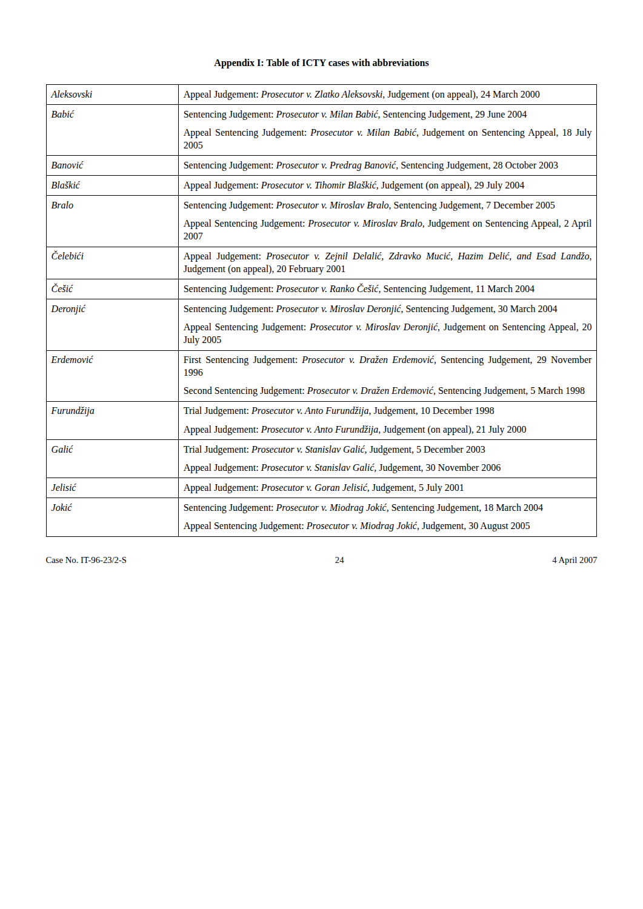Appendix I: Table of ICTY cases with abbreviations
| Aleksovski | Appeal Judgement: Prosecutor v. Zlatko Aleksovski , Judgement (on appeal), 24 March 2000 |
| Babić | Sentencing Judgement: Prosecutor v. Milan Babić , Sentencing Judgement, 29 June 2004 Appeal Sentencing Judgement: Prosecutor v. Milan Babić , Judgement on Sentencing Appeal, 18 July 2005 |
| Banović | Sentencing Judgement: Prosecutor v. Predrag Banović , Sentencing Judgement, 28 October 2003 |
| Blaškić | Appeal Judgement: Prosecutor v. Tihomir Blaškić , Judgement (on appeal), 29 July 2004 |
| Bralo | Sentencing Judgement: Prosecutor v. Miroslav Bralo , Sentencing Judgement, 7 December 2005 Appeal Sentencing Judgement: Prosecutor v. Miroslav Bralo , Judgement on Sentencing Appeal, 2 April 2007 |
| Čelebići | Appeal Judgement: Prosecutor v. Zejnil Delalić, Zdravko Mucić, Hazim Delić, and Esad Landžo , Judgement (on appeal), 20 February 2001 |
| Češić | Sentencing Judgement: Prosecutor v. Ranko Češić , Sentencing Judgement, 11 March 2004 |
| Deronjić | Sentencing Judgement: Prosecutor v. Miroslav Deronjić , Sentencing Judgement, 30 March 2004 Appeal Sentencing Judgement: Prosecutor v. Miroslav Deronjić , Judgement on Sentencing Appeal, 20 July 2005 |
| Erdemović | First Sentencing Judgement: Prosecutor v. Dražen Erdemović, Sentencing Judgement, 29 November 1996 Second Sentencing Judgement: Prosecutor v. Dražen Erdemović, Sentencing Judgement, 5 March 1998 |
| Furundžija | Trial Judgement: Prosecutor v. Anto Furundžija , Judgement, 10 December 1998 Appeal Judgement: Prosecutor v. Anto Furundžija , Judgement (on appeal), 21 July 2000 |
| Galić | Trial Judgement: Prosecutor v. Stanislav Galić, Judgement, 5 December 2003 Appeal Judgement: Prosecutor v. Stanislav Galić, Judgement, 30 November 2006 |
| Jelisić | Appeal Judgement: Prosecutor v. Goran Jelisić , Judgement, 5 July 2001 |
| Jokić | Sentencing Judgement: Prosecutor v. Miodrag Jokić, Sentencing Judgement, 18 March 2004 Appeal Sentencing Judgement: Prosecutor v. Miodrag Jokić, Judgement, 30 August 2005 |
Case No. IT-96-23/2-S
24
4 April 2007